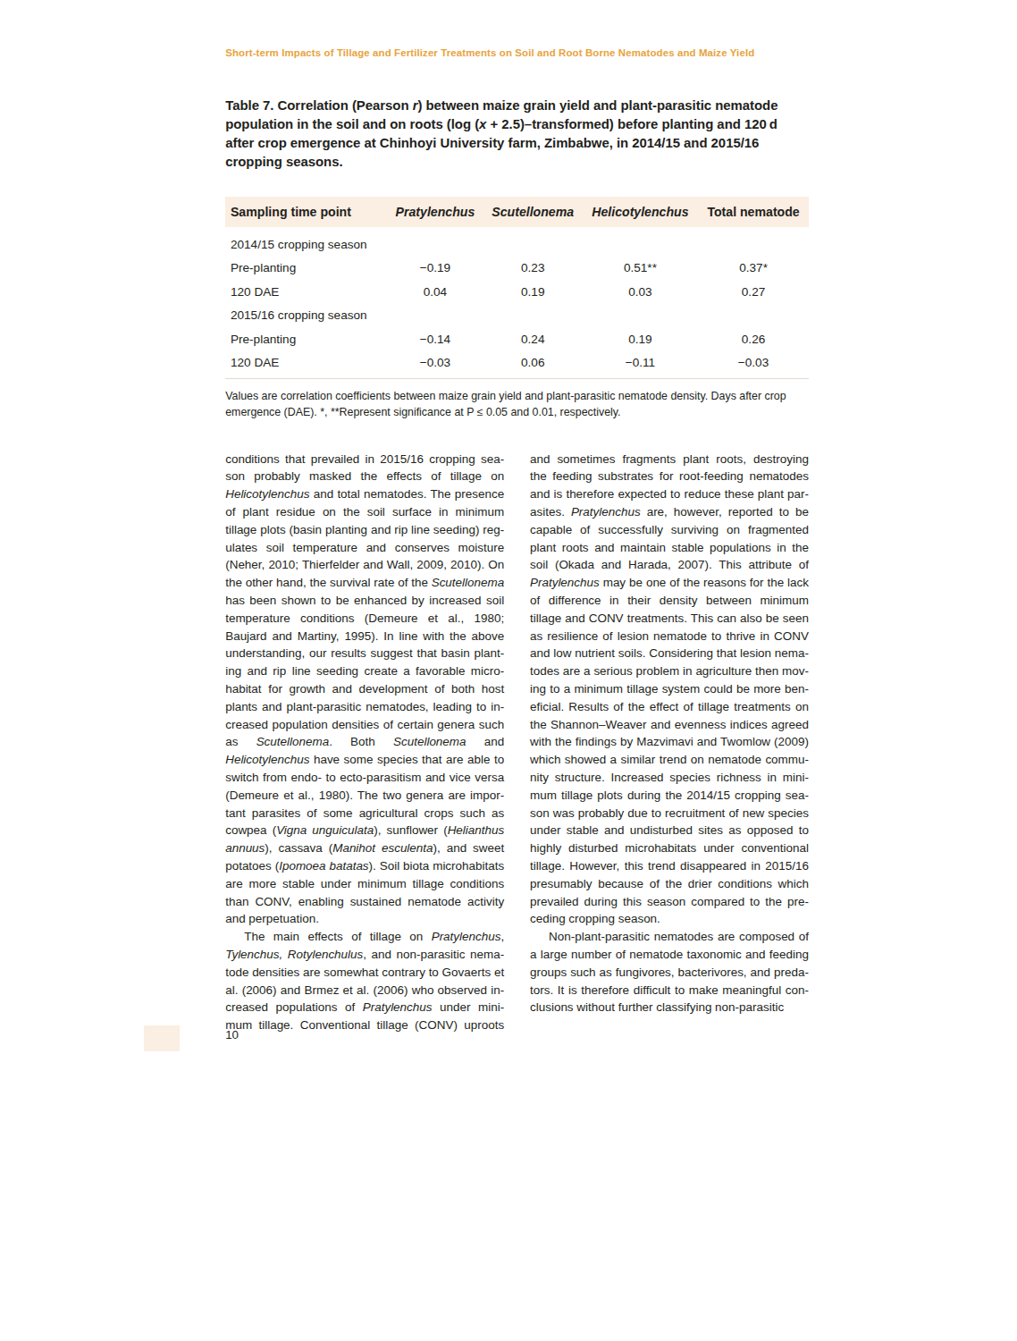Short-term Impacts of Tillage and Fertilizer Treatments on Soil and Root Borne Nematodes and Maize Yield
Table 7. Correlation (Pearson r) between maize grain yield and plant-parasitic nematode population in the soil and on roots (log (x + 2.5)–transformed) before planting and 120 d after crop emergence at Chinhoyi University farm, Zimbabwe, in 2014/15 and 2015/16 cropping seasons.
| Sampling time point | Pratylenchus | Scutellonema | Helicotylenchus | Total nematode |
| --- | --- | --- | --- | --- |
| 2014/15 cropping season | | | | |
| Pre-planting | −0.19 | 0.23 | 0.51** | 0.37* |
| 120 DAE | 0.04 | 0.19 | 0.03 | 0.27 |
| 2015/16 cropping season | | | | |
| Pre-planting | −0.14 | 0.24 | 0.19 | 0.26 |
| 120 DAE | −0.03 | 0.06 | −0.11 | −0.03 |
Values are correlation coefficients between maize grain yield and plant-parasitic nematode density. Days after crop emergence (DAE). *, **Represent significance at P ≤ 0.05 and 0.01, respectively.
conditions that prevailed in 2015/16 cropping season probably masked the effects of tillage on Helicotylenchus and total nematodes. The presence of plant residue on the soil surface in minimum tillage plots (basin planting and rip line seeding) regulates soil temperature and conserves moisture (Neher, 2010; Thierfelder and Wall, 2009, 2010). On the other hand, the survival rate of the Scutellonema has been shown to be enhanced by increased soil temperature conditions (Demeure et al., 1980; Baujard and Martiny, 1995). In line with the above understanding, our results suggest that basin planting and rip line seeding create a favorable microhabitat for growth and development of both host plants and plant-parasitic nematodes, leading to increased population densities of certain genera such as Scutellonema. Both Scutellonema and Helicotylenchus have some species that are able to switch from endo- to ecto-parasitism and vice versa (Demeure et al., 1980). The two genera are important parasites of some agricultural crops such as cowpea (Vigna unguiculata), sunflower (Helianthus annuus), cassava (Manihot esculenta), and sweet potatoes (Ipomoea batatas). Soil biota microhabitats are more stable under minimum tillage conditions than CONV, enabling sustained nematode activity and perpetuation.
The main effects of tillage on Pratylenchus, Tylenchus, Rotylenchulus, and non-parasitic nematode densities are somewhat contrary to Govaerts et al. (2006) and Brmez et al. (2006) who observed increased populations of Pratylenchus under minimum tillage. Conventional tillage (CONV) uproots and sometimes fragments plant roots, destroying the feeding substrates for root-feeding nematodes and is therefore expected to reduce these plant parasites. Pratylenchus are, however, reported to be capable of successfully surviving on fragmented plant roots and maintain stable populations in the soil (Okada and Harada, 2007). This attribute of Pratylenchus may be one of the reasons for the lack of difference in their density between minimum tillage and CONV treatments. This can also be seen as resilience of lesion nematode to thrive in CONV and low nutrient soils. Considering that lesion nematodes are a serious problem in agriculture then moving to a minimum tillage system could be more beneficial. Results of the effect of tillage treatments on the Shannon–Weaver and evenness indices agreed with the findings by Mazvimavi and Twomlow (2009) which showed a similar trend on nematode community structure. Increased species richness in minimum tillage plots during the 2014/15 cropping season was probably due to recruitment of new species under stable and undisturbed sites as opposed to highly disturbed microhabitats under conventional tillage. However, this trend disappeared in 2015/16 presumably because of the drier conditions which prevailed during this season compared to the preceding cropping season.
Non-plant-parasitic nematodes are composed of a large number of nematode taxonomic and feeding groups such as fungivores, bacterivores, and predators. It is therefore difficult to make meaningful conclusions without further classifying non-parasitic
10